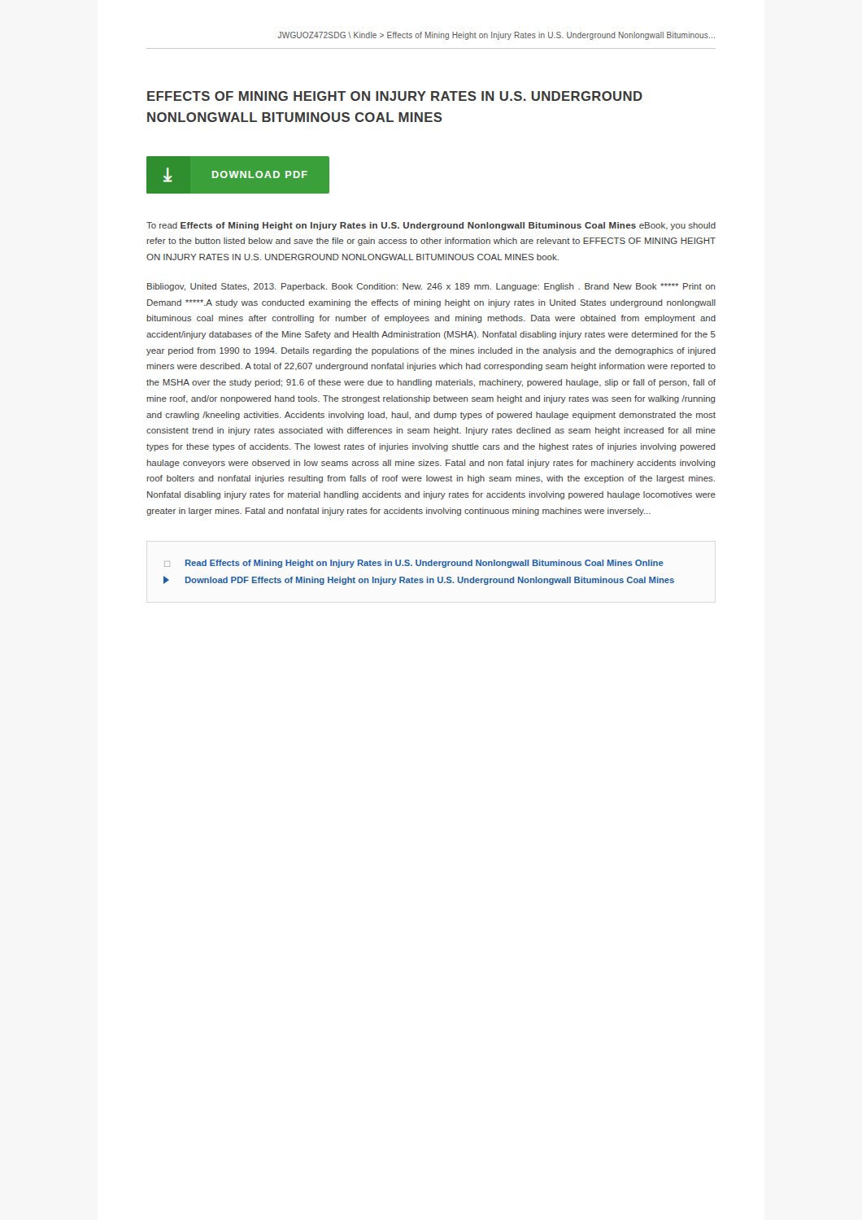JWGUOZ472SDG \ Kindle > Effects of Mining Height on Injury Rates in U.S. Underground Nonlongwall Bituminous...
Effects of Mining Height on Injury Rates in U.S. Underground Nonlongwall Bituminous Coal Mines
⤓ DOWNLOAD PDF
To read Effects of Mining Height on Injury Rates in U.S. Underground Nonlongwall Bituminous Coal Mines eBook, you should refer to the button listed below and save the file or gain access to other information which are relevant to EFFECTS OF MINING HEIGHT ON INJURY RATES IN U.S. UNDERGROUND NONLONGWALL BITUMINOUS COAL MINES book.
Bibliogov, United States, 2013. Paperback. Book Condition: New. 246 x 189 mm. Language: English . Brand New Book ***** Print on Demand *****.A study was conducted examining the effects of mining height on injury rates in United States underground nonlongwall bituminous coal mines after controlling for number of employees and mining methods. Data were obtained from employment and accident/injury databases of the Mine Safety and Health Administration (MSHA). Nonfatal disabling injury rates were determined for the 5 year period from 1990 to 1994. Details regarding the populations of the mines included in the analysis and the demographics of injured miners were described. A total of 22,607 underground nonfatal injuries which had corresponding seam height information were reported to the MSHA over the study period; 91.6 of these were due to handling materials, machinery, powered haulage, slip or fall of person, fall of mine roof, and/or nonpowered hand tools. The strongest relationship between seam height and injury rates was seen for walking /running and crawling /kneeling activities. Accidents involving load, haul, and dump types of powered haulage equipment demonstrated the most consistent trend in injury rates associated with differences in seam height. Injury rates declined as seam height increased for all mine types for these types of accidents. The lowest rates of injuries involving shuttle cars and the highest rates of injuries involving powered haulage conveyors were observed in low seams across all mine sizes. Fatal and non fatal injury rates for machinery accidents involving roof bolters and nonfatal injuries resulting from falls of roof were lowest in high seam mines, with the exception of the largest mines. Nonfatal disabling injury rates for material handling accidents and injury rates for accidents involving powered haulage locomotives were greater in larger mines. Fatal and nonfatal injury rates for accidents involving continuous mining machines were inversely...
☐Read Effects of Mining Height on Injury Rates in U.S. Underground Nonlongwall Bituminous Coal Mines Online
Download PDF Effects of Mining Height on Injury Rates in U.S. Underground Nonlongwall Bituminous Coal Mines